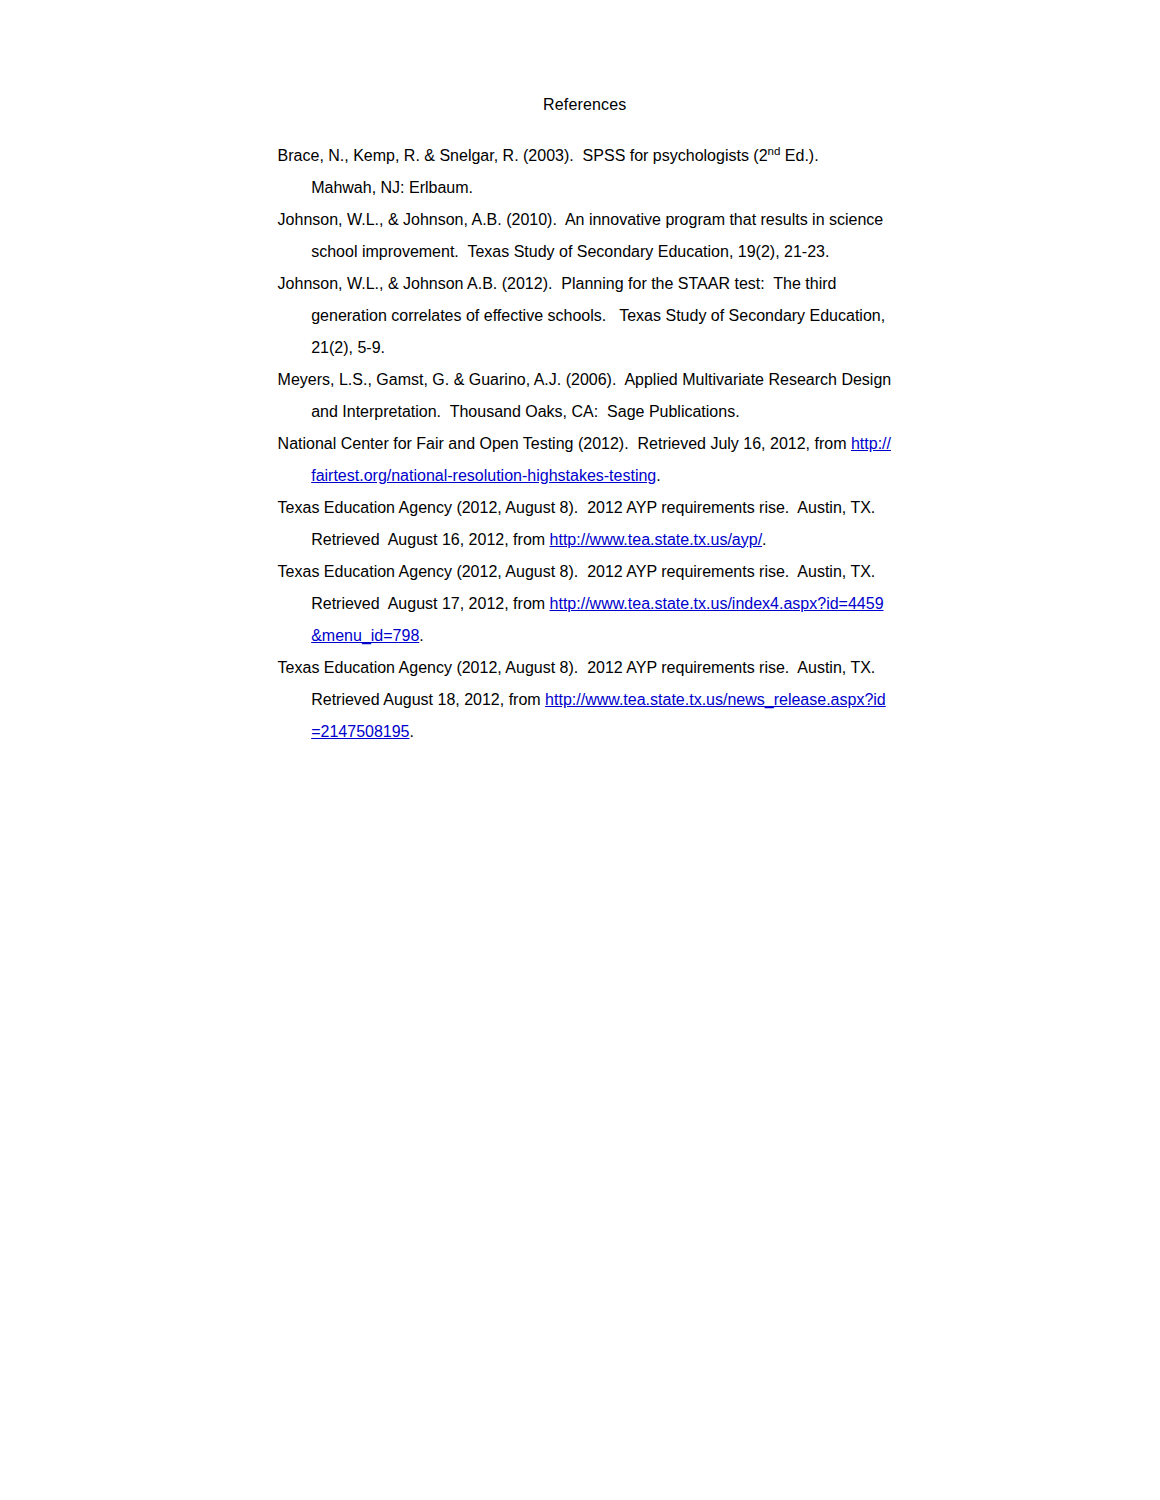References
Brace, N., Kemp, R. & Snelgar, R. (2003). SPSS for psychologists (2nd Ed.). Mahwah, NJ: Erlbaum.
Johnson, W.L., & Johnson, A.B. (2010). An innovative program that results in science school improvement. Texas Study of Secondary Education, 19(2), 21-23.
Johnson, W.L., & Johnson A.B. (2012). Planning for the STAAR test: The third generation correlates of effective schools. Texas Study of Secondary Education, 21(2), 5-9.
Meyers, L.S., Gamst, G. & Guarino, A.J. (2006). Applied Multivariate Research Design and Interpretation. Thousand Oaks, CA: Sage Publications.
National Center for Fair and Open Testing (2012). Retrieved July 16, 2012, from http://fairtest.org/national-resolution-highstakes-testing.
Texas Education Agency (2012, August 8). 2012 AYP requirements rise. Austin, TX. Retrieved August 16, 2012, from http://www.tea.state.tx.us/ayp/.
Texas Education Agency (2012, August 8). 2012 AYP requirements rise. Austin, TX. Retrieved August 17, 2012, from http://www.tea.state.tx.us/index4.aspx?id=4459&menu_id=798.
Texas Education Agency (2012, August 8). 2012 AYP requirements rise. Austin, TX. Retrieved August 18, 2012, from http://www.tea.state.tx.us/news_release.aspx?id=2147508195.